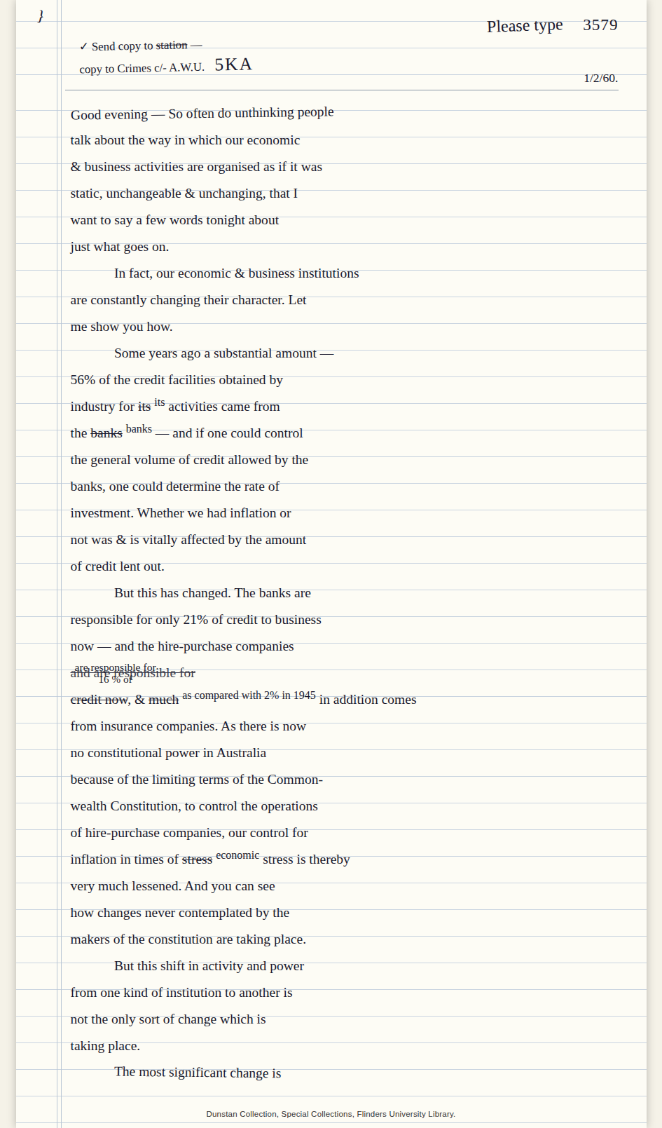}
Please type 3579
✓ Send copy to station — copy to Crimes c/- A.W.U. 5KA
1/2/60.
Good evening — So often do unthinking people
talk about the way in which our economic
& business activities are organised as if it was
static, unchangeable & unchanging, that I
want to say a few words tonight about
just what goes on.
In fact, our economic & business institutions
are constantly changing their character. Let
me show you how.
Some years ago a substantial amount —
56% of the credit facilities obtained by
industry for its its activities came from
the banks banks — and if one could control
the general volume of credit allowed by the
banks, one could determine the rate of
investment. Whether we had inflation or
not was & is vitally affected by the amount
of credit lent out.
But this has changed. The banks are
responsible for only 21% of credit to business
now — and the hire-purchase companies
and are responsible for are responsible for 16 % of
credit now, & much as compared with 2% in 1945 in addition comes
from insurance companies. As there is now
no constitutional power in Australia
because of the limiting terms of the Common-
wealth Constitution, to control the operations
of hire-purchase companies, our control for
inflation in times of stress economic stress is thereby
very much lessened. And you can see
how changes never contemplated by the
makers of the constitution are taking place.
But this shift in activity and power
from one kind of institution to another is
not the only sort of change which is
taking place.
The most significant change is
Dunstan Collection, Special Collections, Flinders University Library.